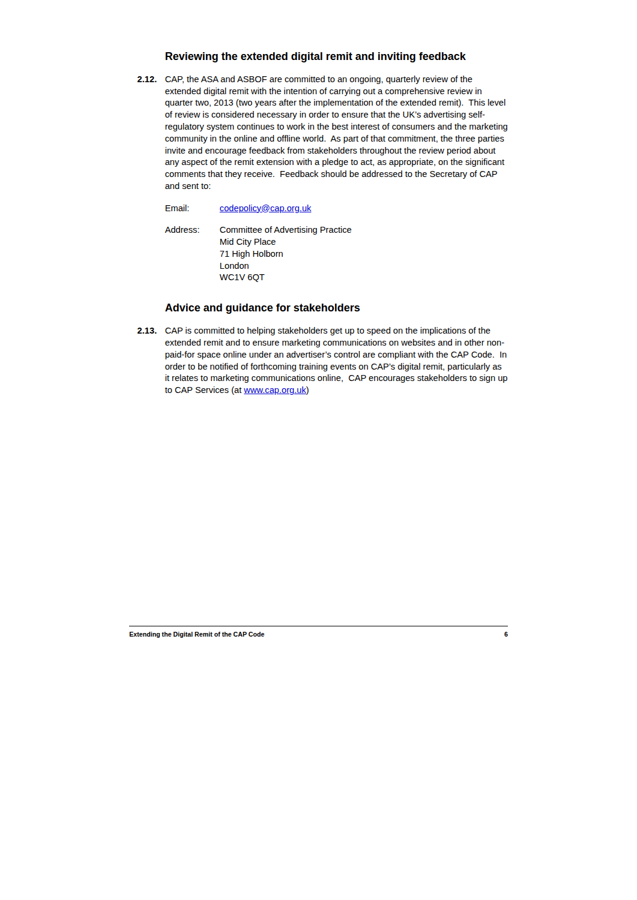Reviewing the extended digital remit and inviting feedback
2.12.
CAP, the ASA and ASBOF are committed to an ongoing, quarterly review of the extended digital remit with the intention of carrying out a comprehensive review in quarter two, 2013 (two years after the implementation of the extended remit). This level of review is considered necessary in order to ensure that the UK’s advertising self-regulatory system continues to work in the best interest of consumers and the marketing community in the online and offline world. As part of that commitment, the three parties invite and encourage feedback from stakeholders throughout the review period about any aspect of the remit extension with a pledge to act, as appropriate, on the significant comments that they receive. Feedback should be addressed to the Secretary of CAP and sent to:
Email:
codepolicy@cap.org.uk
Address:
Committee of Advertising Practice Mid City Place 71 High Holborn London WC1V 6QT
Advice and guidance for stakeholders
2.13.
CAP is committed to helping stakeholders get up to speed on the implications of the extended remit and to ensure marketing communications on websites and in other non-paid-for space online under an advertiser’s control are compliant with the CAP Code. In order to be notified of forthcoming training events on CAP’s digital remit, particularly as it relates to marketing communications online, CAP encourages stakeholders to sign up to CAP Services (at www.cap.org.uk)
Extending the Digital Remit of the CAP Code
6